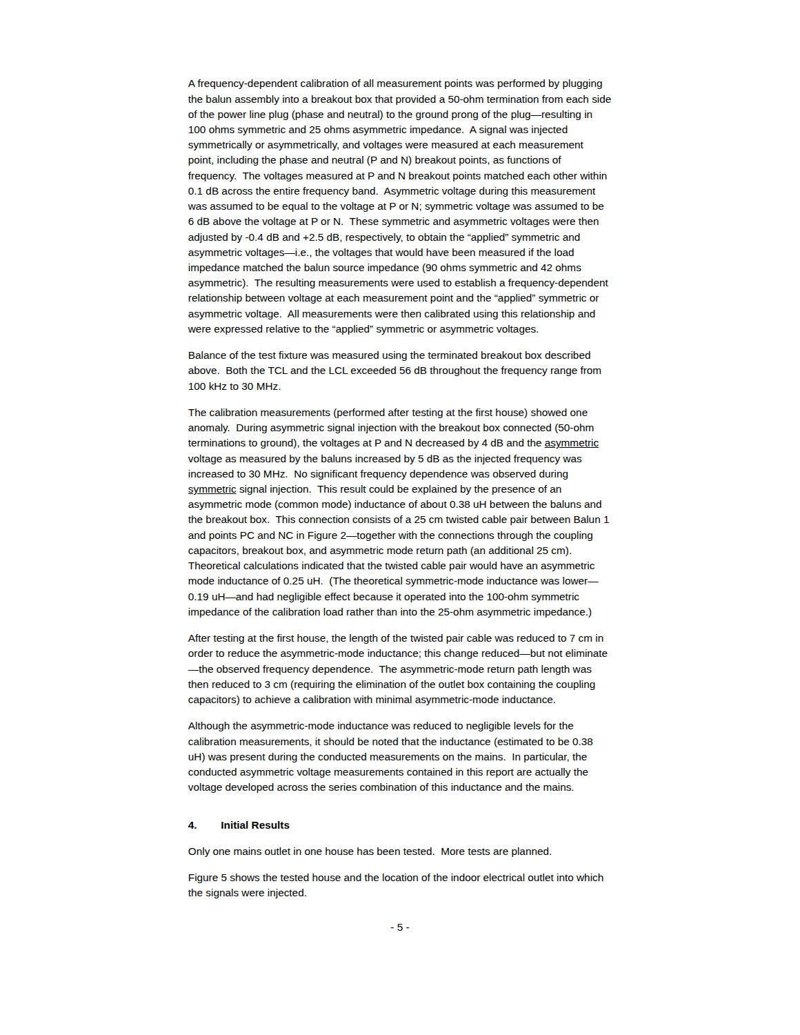A frequency-dependent calibration of all measurement points was performed by plugging the balun assembly into a breakout box that provided a 50-ohm termination from each side of the power line plug (phase and neutral) to the ground prong of the plug—resulting in 100 ohms symmetric and 25 ohms asymmetric impedance. A signal was injected symmetrically or asymmetrically, and voltages were measured at each measurement point, including the phase and neutral (P and N) breakout points, as functions of frequency. The voltages measured at P and N breakout points matched each other within 0.1 dB across the entire frequency band. Asymmetric voltage during this measurement was assumed to be equal to the voltage at P or N; symmetric voltage was assumed to be 6 dB above the voltage at P or N. These symmetric and asymmetric voltages were then adjusted by -0.4 dB and +2.5 dB, respectively, to obtain the “applied” symmetric and asymmetric voltages—i.e., the voltages that would have been measured if the load impedance matched the balun source impedance (90 ohms symmetric and 42 ohms asymmetric). The resulting measurements were used to establish a frequency-dependent relationship between voltage at each measurement point and the “applied” symmetric or asymmetric voltage. All measurements were then calibrated using this relationship and were expressed relative to the “applied” symmetric or asymmetric voltages.
Balance of the test fixture was measured using the terminated breakout box described above. Both the TCL and the LCL exceeded 56 dB throughout the frequency range from 100 kHz to 30 MHz.
The calibration measurements (performed after testing at the first house) showed one anomaly. During asymmetric signal injection with the breakout box connected (50-ohm terminations to ground), the voltages at P and N decreased by 4 dB and the asymmetric voltage as measured by the baluns increased by 5 dB as the injected frequency was increased to 30 MHz. No significant frequency dependence was observed during symmetric signal injection. This result could be explained by the presence of an asymmetric mode (common mode) inductance of about 0.38 uH between the baluns and the breakout box. This connection consists of a 25 cm twisted cable pair between Balun 1 and points PC and NC in Figure 2—together with the connections through the coupling capacitors, breakout box, and asymmetric mode return path (an additional 25 cm). Theoretical calculations indicated that the twisted cable pair would have an asymmetric mode inductance of 0.25 uH. (The theoretical symmetric-mode inductance was lower—0.19 uH—and had negligible effect because it operated into the 100-ohm symmetric impedance of the calibration load rather than into the 25-ohm asymmetric impedance.)
After testing at the first house, the length of the twisted pair cable was reduced to 7 cm in order to reduce the asymmetric-mode inductance; this change reduced—but not eliminate—the observed frequency dependence. The asymmetric-mode return path length was then reduced to 3 cm (requiring the elimination of the outlet box containing the coupling capacitors) to achieve a calibration with minimal asymmetric-mode inductance.
Although the asymmetric-mode inductance was reduced to negligible levels for the calibration measurements, it should be noted that the inductance (estimated to be 0.38 uH) was present during the conducted measurements on the mains. In particular, the conducted asymmetric voltage measurements contained in this report are actually the voltage developed across the series combination of this inductance and the mains.
4. Initial Results
Only one mains outlet in one house has been tested. More tests are planned.
Figure 5 shows the tested house and the location of the indoor electrical outlet into which the signals were injected.
- 5 -